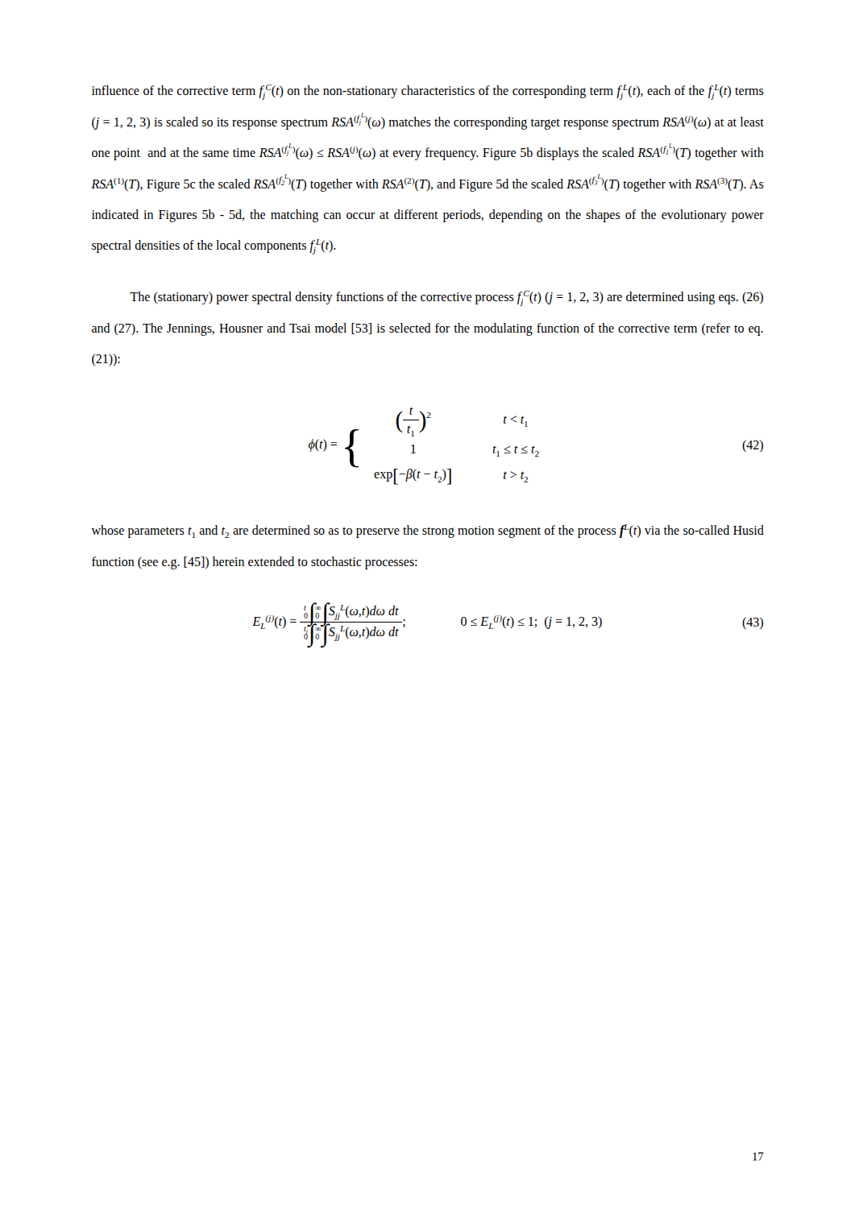influence of the corrective term fjC(t) on the non-stationary characteristics of the corresponding term fjL(t), each of the fjL(t) terms (j = 1, 2, 3) is scaled so its response spectrum RSA(fjL)(ω) matches the corresponding target response spectrum RSA(j)(ω) at at least one point and at the same time RSA(fjL)(ω) ≤ RSA(j)(ω) at every frequency. Figure 5b displays the scaled RSA(f1L)(T) together with RSA(1)(T), Figure 5c the scaled RSA(f2L)(T) together with RSA(2)(T), and Figure 5d the scaled RSA(f3L)(T) together with RSA(3)(T). As indicated in Figures 5b - 5d, the matching can occur at different periods, depending on the shapes of the evolutionary power spectral densities of the local components fjL(t).
The (stationary) power spectral density functions of the corrective process fjC(t) (j = 1, 2, 3) are determined using eqs. (26) and (27). The Jennings, Housner and Tsai model [53] is selected for the modulating function of the corrective term (refer to eq. (21)):
ϕ(t) = {
| ( t t 1 ) 2 | t < t 1 |
| 1 | t 1 ≤ t ≤ t 2 |
| exp [ − β ( t − t 2 ) ] | t > t 2 |
(42)
whose parameters t1 and t2 are determined so as to preserve the strong motion segment of the process fL(t) via the so-called Husid function (see e.g. [45]) herein extended to stochastic processes:
EL(j)(t) = t 0∫∞0∫SjjL(ω,t)dω dt tf 0∫∞0∫SjjL(ω,t)dω dt ; 0 ≤ EL(j)(t) ≤ 1; (j = 1, 2, 3) (43)
17